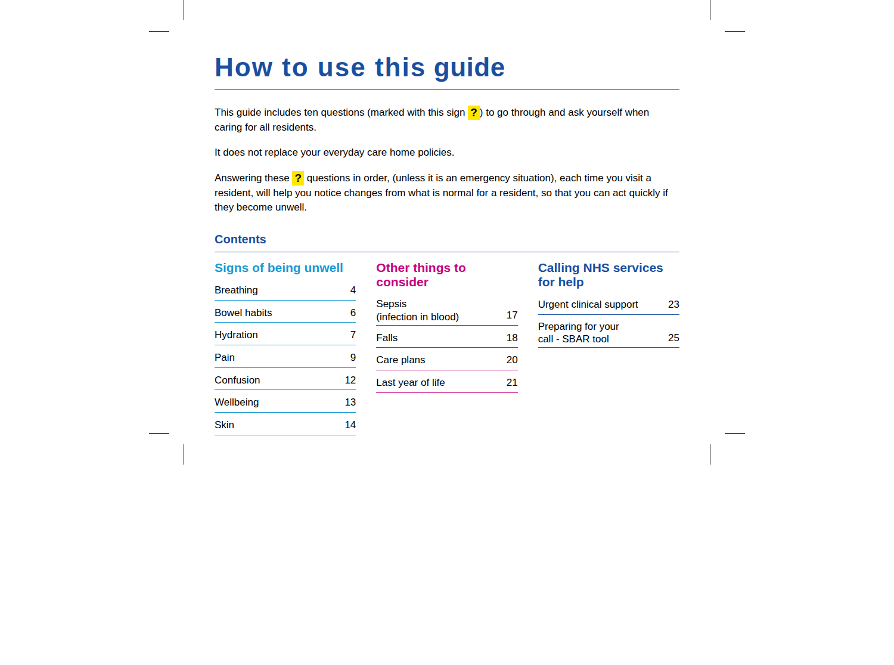How to use this guide
This guide includes ten questions (marked with this sign ?) to go through and ask yourself when caring for all residents.
It does not replace your everyday care home policies.
Answering these ? questions in order, (unless it is an emergency situation), each time you visit a resident, will help you notice changes from what is normal for a resident, so that you can act quickly if they become unwell.
Contents
Signs of being unwell
Breathing 4
Bowel habits 6
Hydration 7
Pain 9
Confusion 12
Wellbeing 13
Skin 14
Other things to consider
Sepsis
(infection in blood) 17
Falls 18
Care plans 20
Last year of life 21
Calling NHS services for help
Urgent clinical support 23
Preparing for your
call - SBAR tool 25